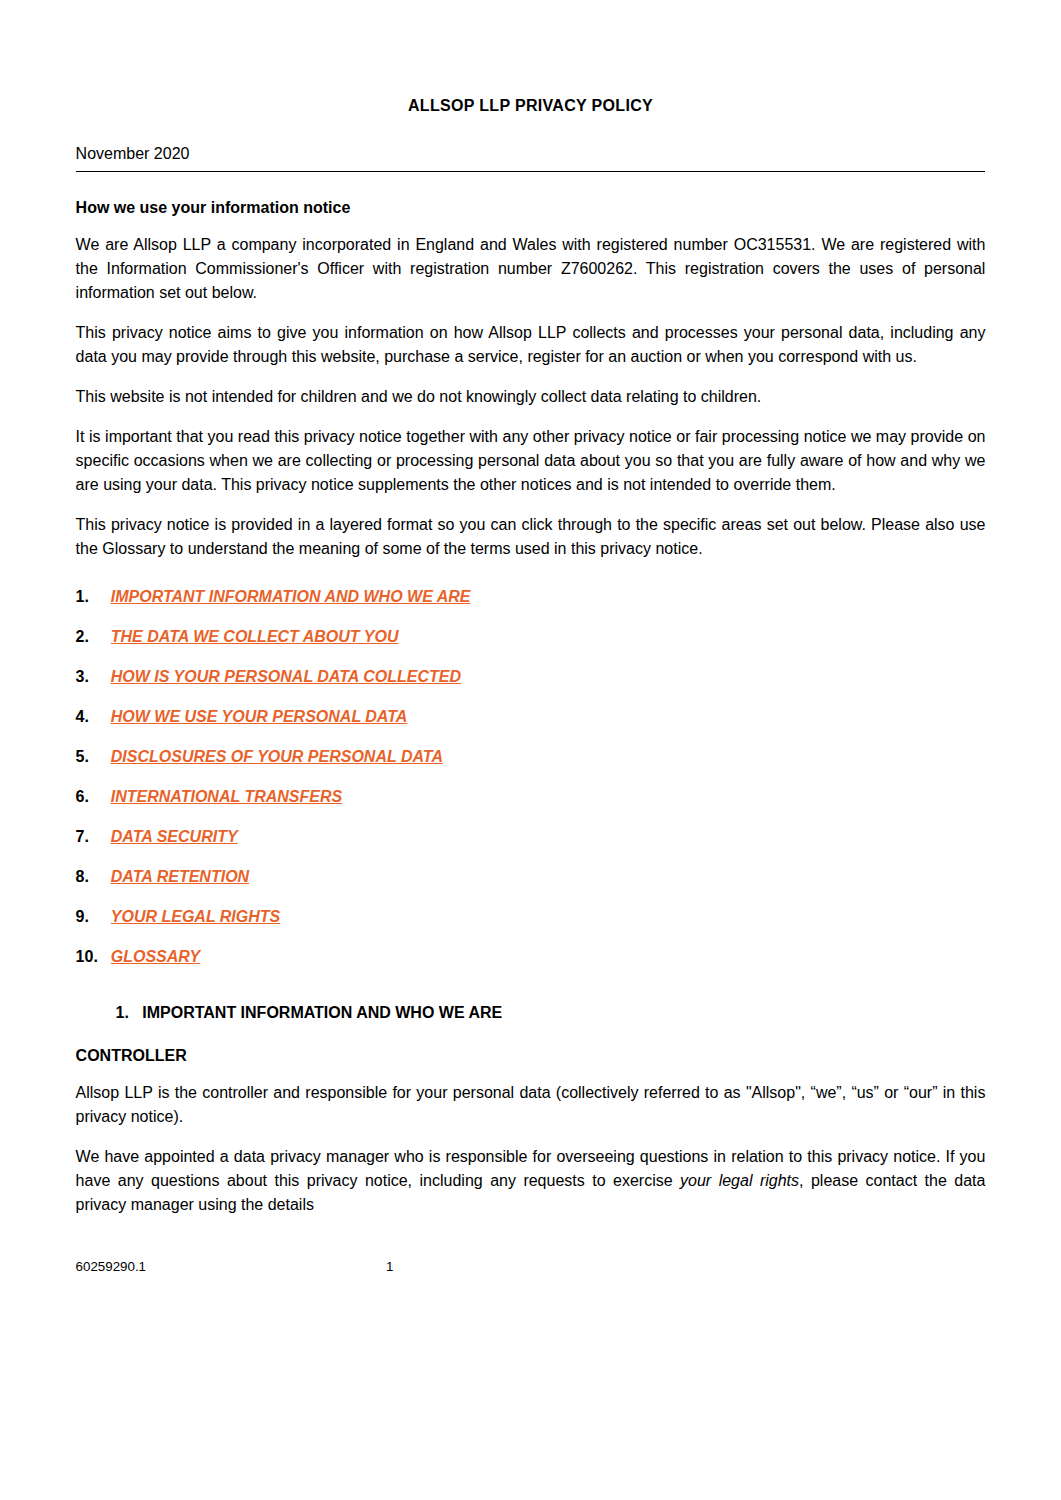ALLSOP LLP PRIVACY POLICY
November 2020
How we use your information notice
We are Allsop LLP a company incorporated in England and Wales with registered number OC315531. We are registered with the Information Commissioner's Officer with registration number Z7600262. This registration covers the uses of personal information set out below.
This privacy notice aims to give you information on how Allsop LLP collects and processes your personal data, including any data you may provide through this website, purchase a service, register for an auction or when you correspond with us.
This website is not intended for children and we do not knowingly collect data relating to children.
It is important that you read this privacy notice together with any other privacy notice or fair processing notice we may provide on specific occasions when we are collecting or processing personal data about you so that you are fully aware of how and why we are using your data. This privacy notice supplements the other notices and is not intended to override them.
This privacy notice is provided in a layered format so you can click through to the specific areas set out below. Please also use the Glossary to understand the meaning of some of the terms used in this privacy notice.
IMPORTANT INFORMATION AND WHO WE ARE
THE DATA WE COLLECT ABOUT YOU
HOW IS YOUR PERSONAL DATA COLLECTED
HOW WE USE YOUR PERSONAL DATA
DISCLOSURES OF YOUR PERSONAL DATA
INTERNATIONAL TRANSFERS
DATA SECURITY
DATA RETENTION
YOUR LEGAL RIGHTS
GLOSSARY
1. IMPORTANT INFORMATION AND WHO WE ARE
CONTROLLER
Allsop LLP is the controller and responsible for your personal data (collectively referred to as "Allsop", “we”, “us” or “our” in this privacy notice).
We have appointed a data privacy manager who is responsible for overseeing questions in relation to this privacy notice. If you have any questions about this privacy notice, including any requests to exercise your legal rights, please contact the data privacy manager using the details
60259290.1 1